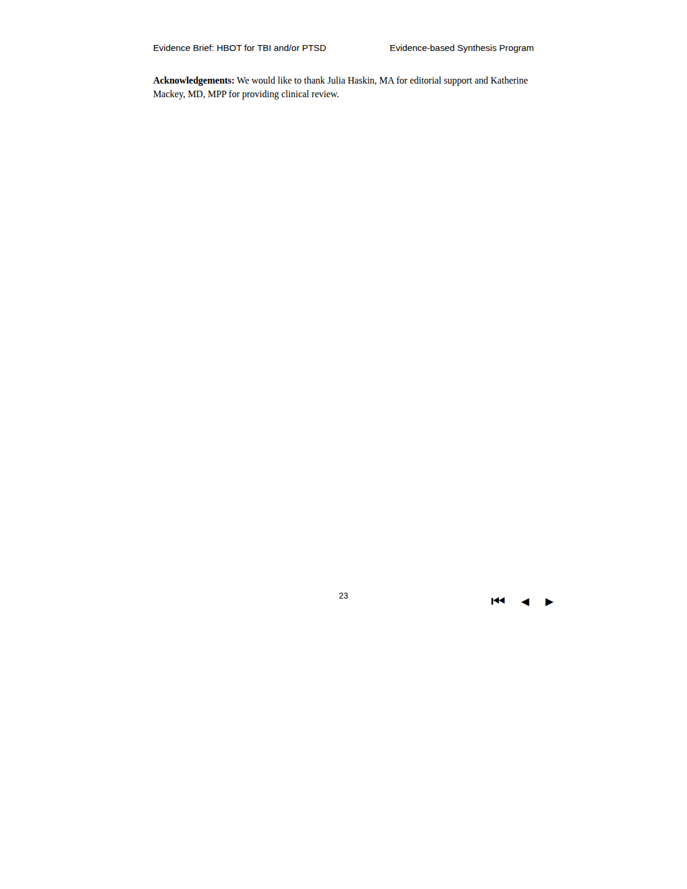Evidence Brief: HBOT for TBI and/or PTSD
Evidence-based Synthesis Program
Acknowledgements: We would like to thank Julia Haskin, MA for editorial support and Katherine Mackey, MD, MPP for providing clinical review.
23
⏮ ◂ ▸